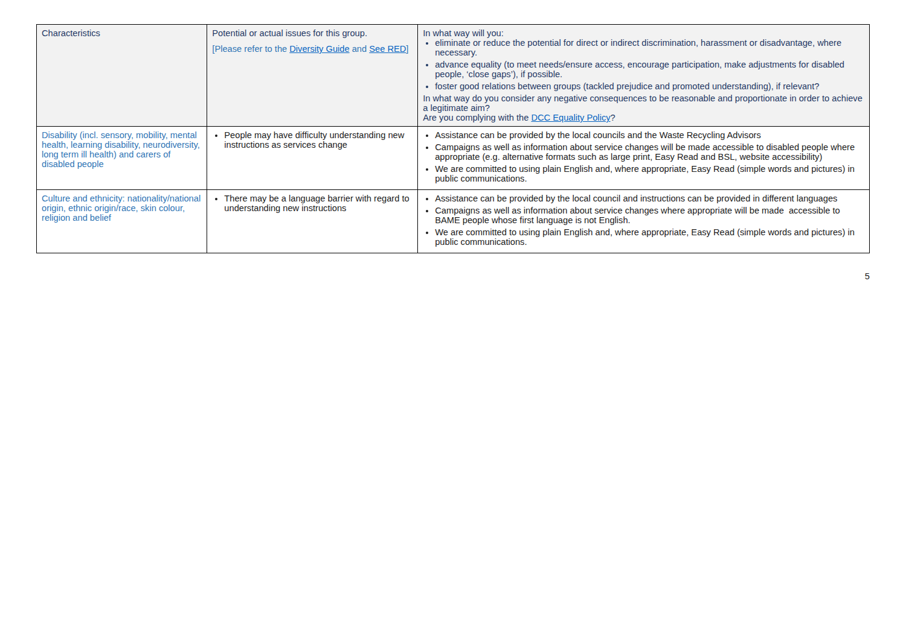| Characteristics | Potential or actual issues for this group. [Please refer to the Diversity Guide and See RED ] | In what way will you: eliminate or reduce the potential for direct or indirect discrimination, harassment or disadvantage, where necessary. advance equality (to meet needs/ensure access, encourage participation, make adjustments for disabled people, ‘close gaps’), if possible. foster good relations between groups (tackled prejudice and promoted understanding), if relevant? In what way do you consider any negative consequences to be reasonable and proportionate in order to achieve a legitimate aim? Are you complying with the DCC Equality Policy ? |
| Disability (incl. sensory, mobility, mental health, learning disability, neurodiversity, long term ill health) and carers of disabled people | People may have difficulty understanding new instructions as services change | Assistance can be provided by the local councils and the Waste Recycling Advisors Campaigns as well as information about service changes will be made accessible to disabled people where appropriate (e.g. alternative formats such as large print, Easy Read and BSL, website accessibility) We are committed to using plain English and, where appropriate, Easy Read (simple words and pictures) in public communications. |
| Culture and ethnicity: nationality/national origin, ethnic origin/race, skin colour, religion and belief | There may be a language barrier with regard to understanding new instructions | Assistance can be provided by the local council and instructions can be provided in different languages Campaigns as well as information about service changes where appropriate will be made accessible to BAME people whose first language is not English. We are committed to using plain English and, where appropriate, Easy Read (simple words and pictures) in public communications. |
5